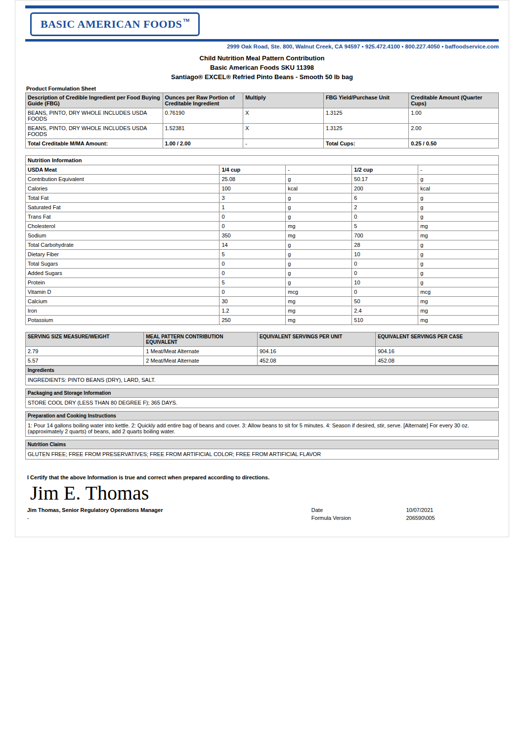BASIC AMERICAN FOODS TM
2999 Oak Road, Ste. 800, Walnut Creek, CA 94597 • 925.472.4100 • 800.227.4050 • baffoodservice.com
Child Nutrition Meal Pattern Contribution
Basic American Foods SKU 11398
Santiago® EXCEL® Refried Pinto Beans - Smooth 50 lb bag
Product Formulation Sheet
| Description of Credible Ingredient per Food Buying Guide (FBG) | Ounces per Raw Portion of Creditable Ingredient | Multiply | FBG Yield/Purchase Unit | Creditable Amount (Quarter Cups) |
| --- | --- | --- | --- | --- |
| BEANS, PINTO, DRY WHOLE INCLUDES USDA FOODS | 0.76190 | X | 1.3125 | 1.00 |
| BEANS, PINTO, DRY WHOLE INCLUDES USDA FOODS | 1.52381 | X | 1.3125 | 2.00 |
| Total Creditable M/MA Amount: | 1.00 / 2.00 | - | Total Cups: | 0.25 / 0.50 |
| Nutrition Information |
| USDA Meat | 1/4 cup | - | 1/2 cup | - |
| Contribution Equivalent | 25.08 | g | 50.17 | g |
| Calories | 100 | kcal | 200 | kcal |
| Total Fat | 3 | g | 6 | g |
| Saturated Fat | 1 | g | 2 | g |
| Trans Fat | 0 | g | 0 | g |
| Cholesterol | 0 | mg | 5 | mg |
| Sodium | 350 | mg | 700 | mg |
| Total Carbohydrate | 14 | g | 28 | g |
| Dietary Fiber | 5 | g | 10 | g |
| Total Sugars | 0 | g | 0 | g |
| Added Sugars | 0 | g | 0 | g |
| Protein | 5 | g | 10 | g |
| Vitamin D | 0 | mcg | 0 | mcg |
| Calcium | 30 | mg | 50 | mg |
| Iron | 1.2 | mg | 2.4 | mg |
| Potassium | 250 | mg | 510 | mg |
| SERVING SIZE MEASURE/WEIGHT | MEAL PATTERN CONTRIBUTION EQUIVALENT | EQUIVALENT SERVINGS PER UNIT | EQUIVALENT SERVINGS PER CASE |
| 2.79 | 1 Meat/Meat Alternate | 904.16 | 904.16 |
| 5.57 | 2 Meat/Meat Alternate | 452.08 | 452.08 |
Ingredients
INGREDIENTS: PINTO BEANS (DRY), LARD, SALT.
Packaging and Storage Information
STORE COOL DRY (LESS THAN 80 DEGREE F); 365 DAYS.
Preparation and Cooking Instructions
1: Pour 14 gallons boiling water into kettle. 2: Quickly add entire bag of beans and cover. 3: Allow beans to sit for 5 minutes. 4: Season if desired, stir, serve. [Alternate] For every 30 oz. (approximately 2 quarts) of beans, add 2 quarts boiling water.
Nutrition Claims
GLUTEN FREE; FREE FROM PRESERVATIVES; FREE FROM ARTIFICIAL COLOR; FREE FROM ARTIFICIAL FLAVOR
I Certify that the above Information is true and correct when prepared according to directions.
Jim E. Thomas
| Jim Thomas, Senior Regulatory Operations Manager | Date | 10/07/2021 |
| - | Formula Version | 206590\005 |